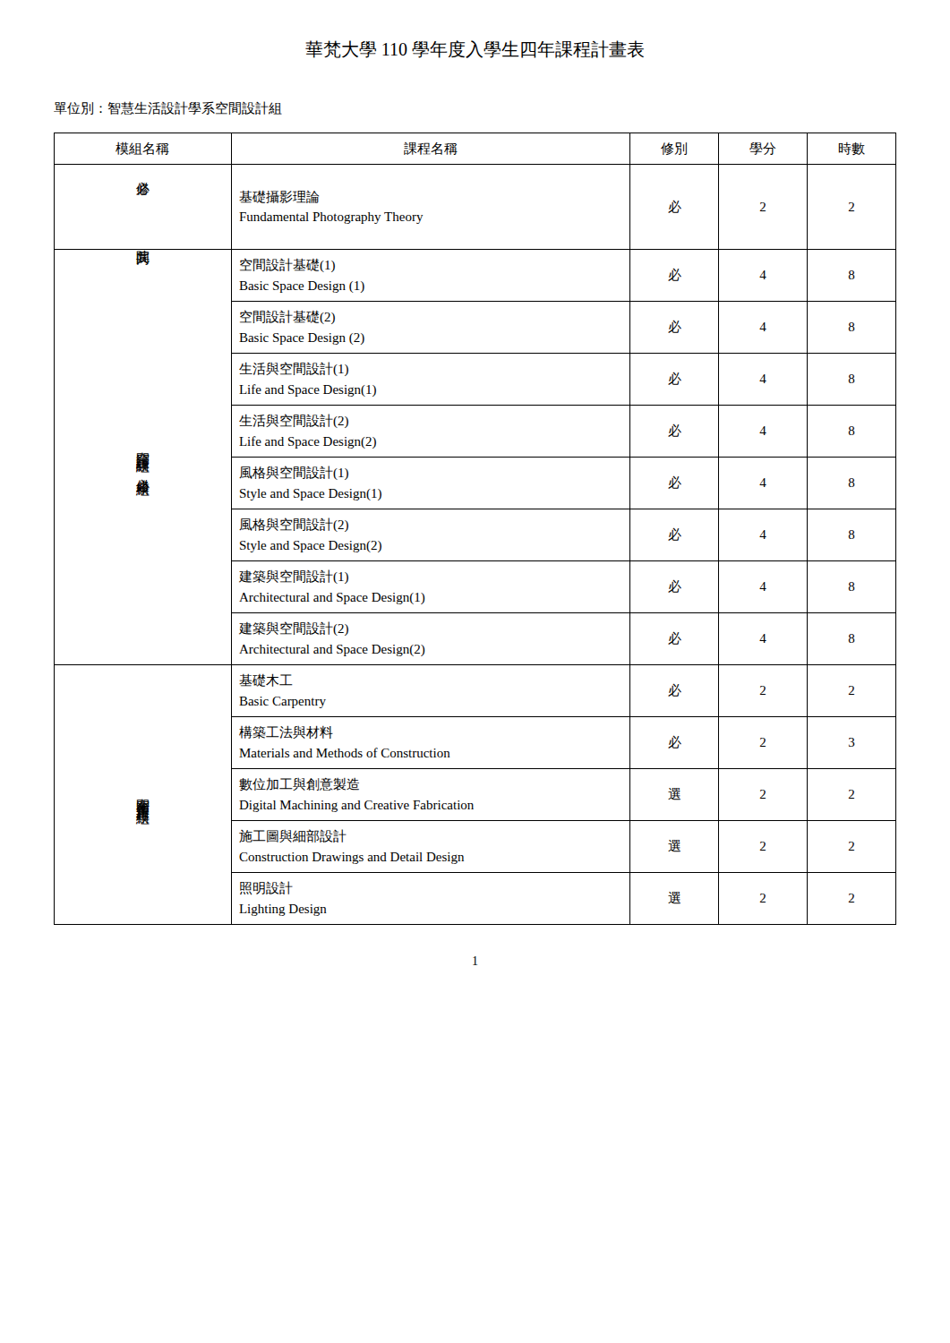華梵大學 110 學年度入學生四年課程計畫表
單位別：智慧生活設計學系空間設計組
| 模組名稱 | 課程名稱 | 修別 | 學分 | 時數 |
| --- | --- | --- | --- | --- |
| 必修 院共同 | 基礎攝影理論 Fundamental Photography Theory | 必 | 2 | 2 |
| 空間設計模組 必修模組 | 空間設計基礎(1) Basic Space Design (1) | 必 | 4 | 8 |
| 空間設計基礎(2) Basic Space Design (2) | 必 | 4 | 8 |
| 生活與空間設計(1) Life and Space Design(1) | 必 | 4 | 8 |
| 生活與空間設計(2) Life and Space Design(2) | 必 | 4 | 8 |
| 風格與空間設計(1) Style and Space Design(1) | 必 | 4 | 8 |
| 風格與空間設計(2) Style and Space Design(2) | 必 | 4 | 8 |
| 建築與空間設計(1) Architectural and Space Design(1) | 必 | 4 | 8 |
| 建築與空間設計(2) Architectural and Space Design(2) | 必 | 4 | 8 |
| 空間實作與工程模組 | 基礎木工 Basic Carpentry | 必 | 2 | 2 |
| 構築工法與材料 Materials and Methods of Construction | 必 | 2 | 3 |
| 數位加工與創意製造 Digital Machining and Creative Fabrication | 選 | 2 | 2 |
| 施工圖與細部設計 Construction Drawings and Detail Design | 選 | 2 | 2 |
| 照明設計 Lighting Design | 選 | 2 | 2 |
1